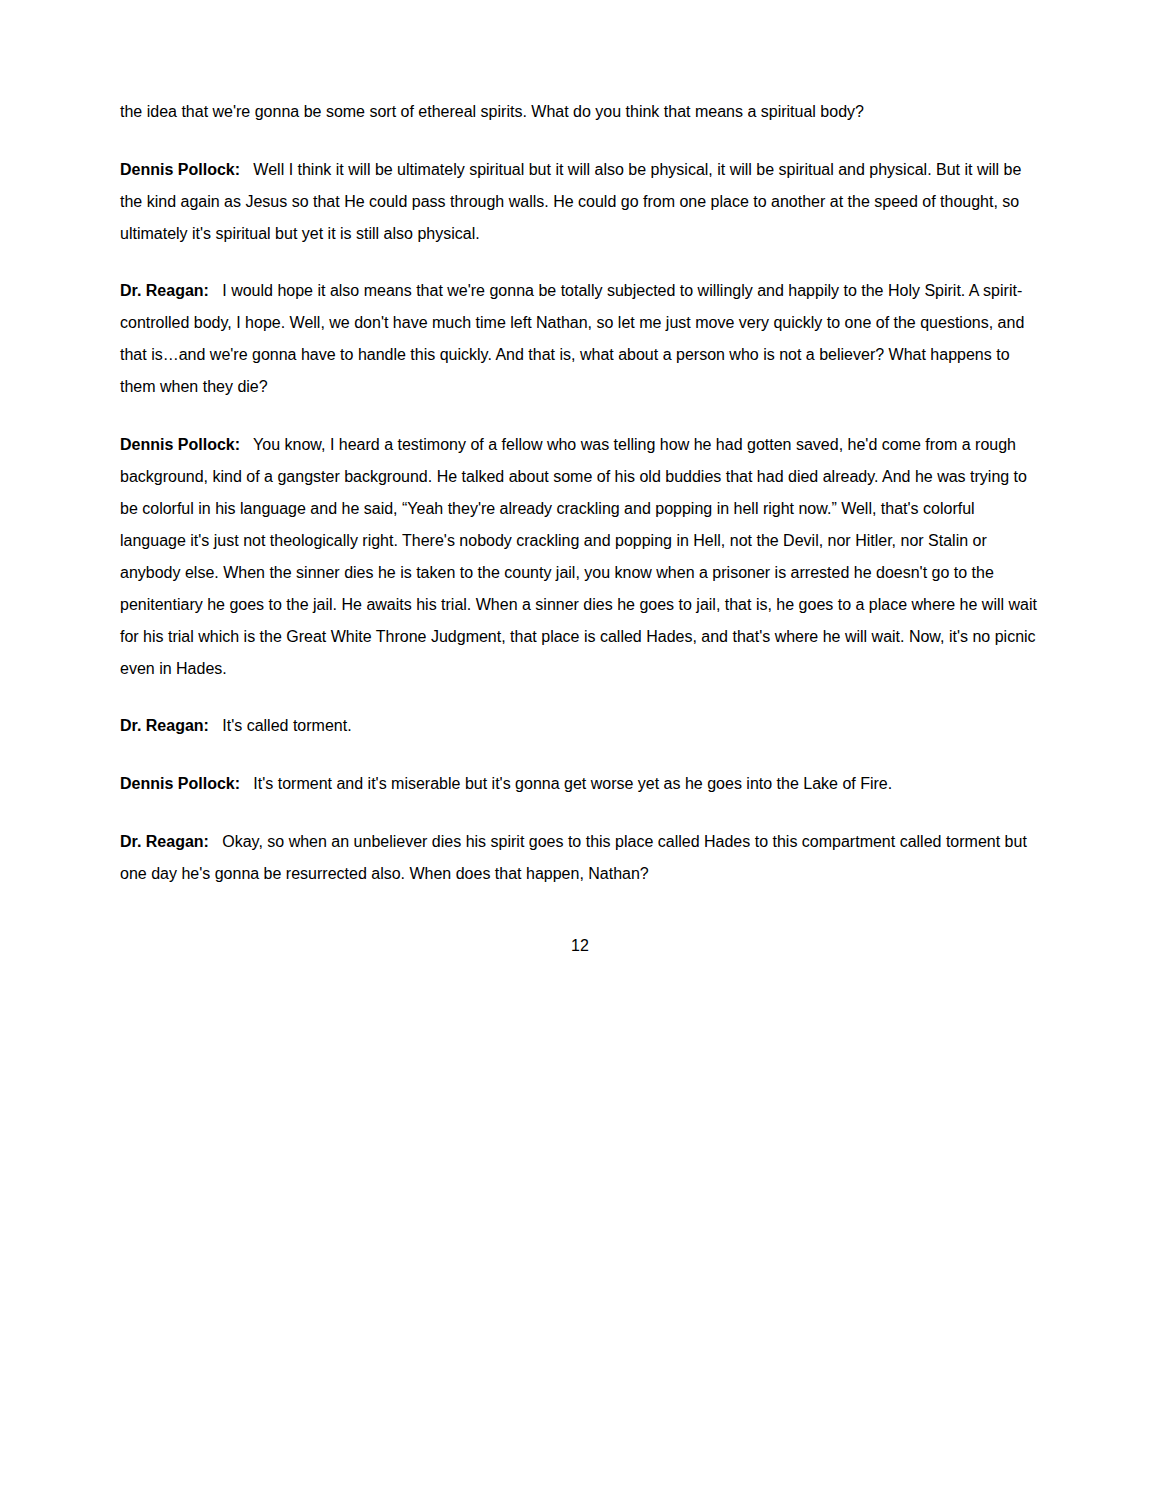the idea that we're gonna be some sort of ethereal spirits. What do you think that means a spiritual body?
Dennis Pollock: Well I think it will be ultimately spiritual but it will also be physical, it will be spiritual and physical. But it will be the kind again as Jesus so that He could pass through walls. He could go from one place to another at the speed of thought, so ultimately it's spiritual but yet it is still also physical.
Dr. Reagan: I would hope it also means that we're gonna be totally subjected to willingly and happily to the Holy Spirit. A spirit-controlled body, I hope. Well, we don't have much time left Nathan, so let me just move very quickly to one of the questions, and that is…and we're gonna have to handle this quickly. And that is, what about a person who is not a believer? What happens to them when they die?
Dennis Pollock: You know, I heard a testimony of a fellow who was telling how he had gotten saved, he'd come from a rough background, kind of a gangster background. He talked about some of his old buddies that had died already. And he was trying to be colorful in his language and he said, “Yeah they're already crackling and popping in hell right now.” Well, that's colorful language it's just not theologically right. There's nobody crackling and popping in Hell, not the Devil, nor Hitler, nor Stalin or anybody else. When the sinner dies he is taken to the county jail, you know when a prisoner is arrested he doesn't go to the penitentiary he goes to the jail. He awaits his trial. When a sinner dies he goes to jail, that is, he goes to a place where he will wait for his trial which is the Great White Throne Judgment, that place is called Hades, and that's where he will wait. Now, it's no picnic even in Hades.
Dr. Reagan: It's called torment.
Dennis Pollock: It's torment and it's miserable but it's gonna get worse yet as he goes into the Lake of Fire.
Dr. Reagan: Okay, so when an unbeliever dies his spirit goes to this place called Hades to this compartment called torment but one day he's gonna be resurrected also. When does that happen, Nathan?
12